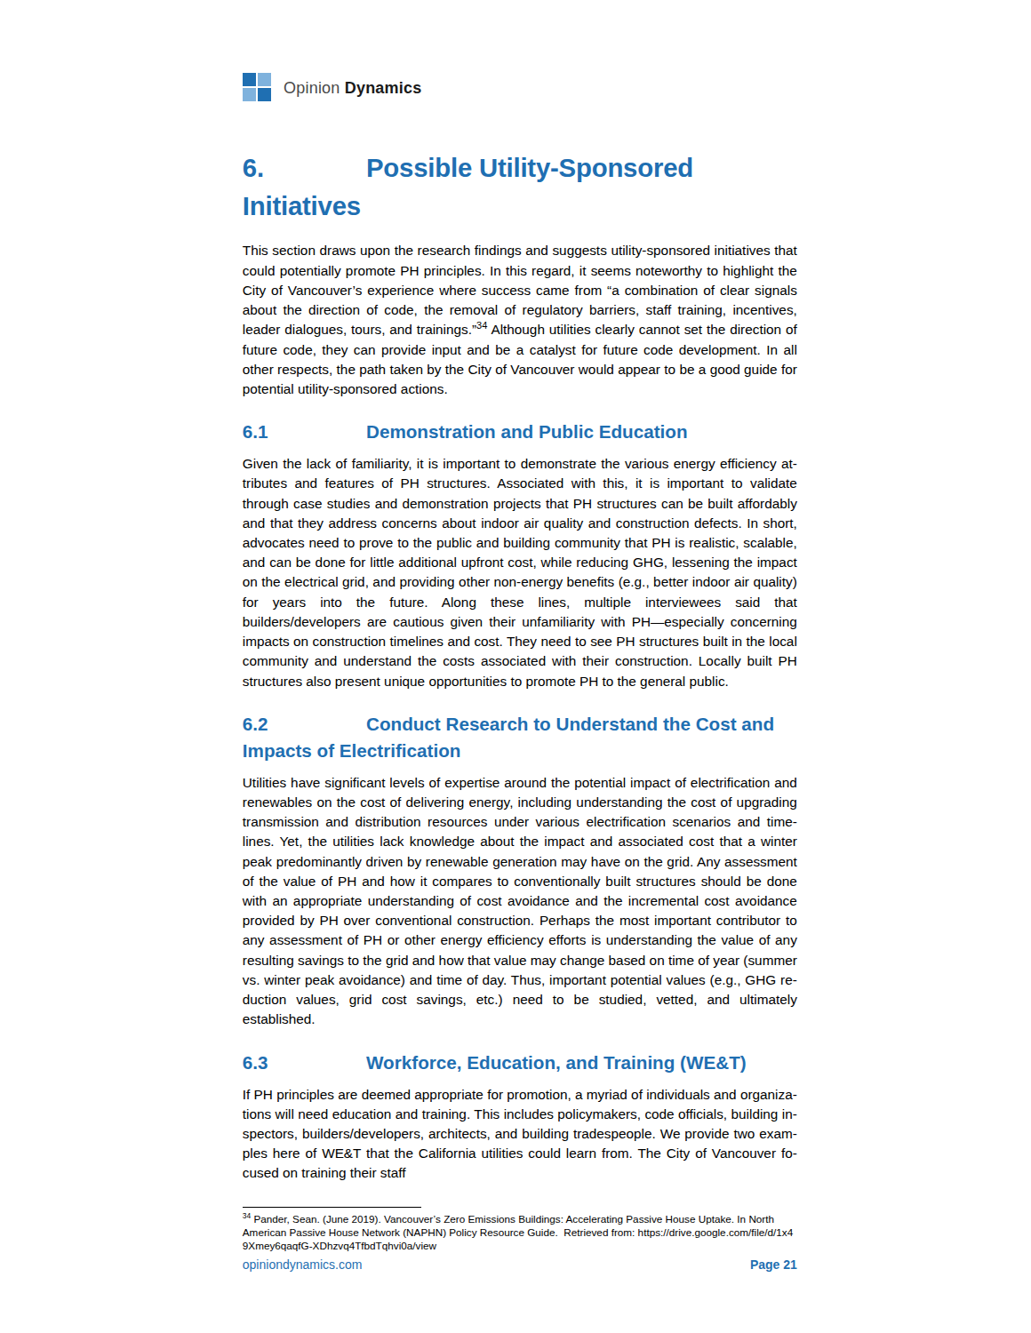Opinion Dynamics
6. Possible Utility-Sponsored Initiatives
This section draws upon the research findings and suggests utility-sponsored initiatives that could potentially promote PH principles. In this regard, it seems noteworthy to highlight the City of Vancouver’s experience where success came from “a combination of clear signals about the direction of code, the removal of regulatory barriers, staff training, incentives, leader dialogues, tours, and trainings.”34 Although utilities clearly cannot set the direction of future code, they can provide input and be a catalyst for future code development. In all other respects, the path taken by the City of Vancouver would appear to be a good guide for potential utility-sponsored actions.
6.1 Demonstration and Public Education
Given the lack of familiarity, it is important to demonstrate the various energy efficiency attributes and features of PH structures. Associated with this, it is important to validate through case studies and demonstration projects that PH structures can be built affordably and that they address concerns about indoor air quality and construction defects. In short, advocates need to prove to the public and building community that PH is realistic, scalable, and can be done for little additional upfront cost, while reducing GHG, lessening the impact on the electrical grid, and providing other non-energy benefits (e.g., better indoor air quality) for years into the future. Along these lines, multiple interviewees said that builders/developers are cautious given their unfamiliarity with PH—especially concerning impacts on construction timelines and cost. They need to see PH structures built in the local community and understand the costs associated with their construction. Locally built PH structures also present unique opportunities to promote PH to the general public.
6.2 Conduct Research to Understand the Cost and Impacts of Electrification
Utilities have significant levels of expertise around the potential impact of electrification and renewables on the cost of delivering energy, including understanding the cost of upgrading transmission and distribution resources under various electrification scenarios and timelines. Yet, the utilities lack knowledge about the impact and associated cost that a winter peak predominantly driven by renewable generation may have on the grid. Any assessment of the value of PH and how it compares to conventionally built structures should be done with an appropriate understanding of cost avoidance and the incremental cost avoidance provided by PH over conventional construction. Perhaps the most important contributor to any assessment of PH or other energy efficiency efforts is understanding the value of any resulting savings to the grid and how that value may change based on time of year (summer vs. winter peak avoidance) and time of day. Thus, important potential values (e.g., GHG reduction values, grid cost savings, etc.) need to be studied, vetted, and ultimately established.
6.3 Workforce, Education, and Training (WE&T)
If PH principles are deemed appropriate for promotion, a myriad of individuals and organizations will need education and training. This includes policymakers, code officials, building inspectors, builders/developers, architects, and building tradespeople. We provide two examples here of WE&T that the California utilities could learn from. The City of Vancouver focused on training their staff
34 Pander, Sean. (June 2019). Vancouver’s Zero Emissions Buildings: Accelerating Passive House Uptake. In North American Passive House Network (NAPHN) Policy Resource Guide. Retrieved from: https://drive.google.com/file/d/1x49Xmey6qaqfG-XDhzvq4TfbdTqhvi0a/view
opiniondynamics.com Page 21